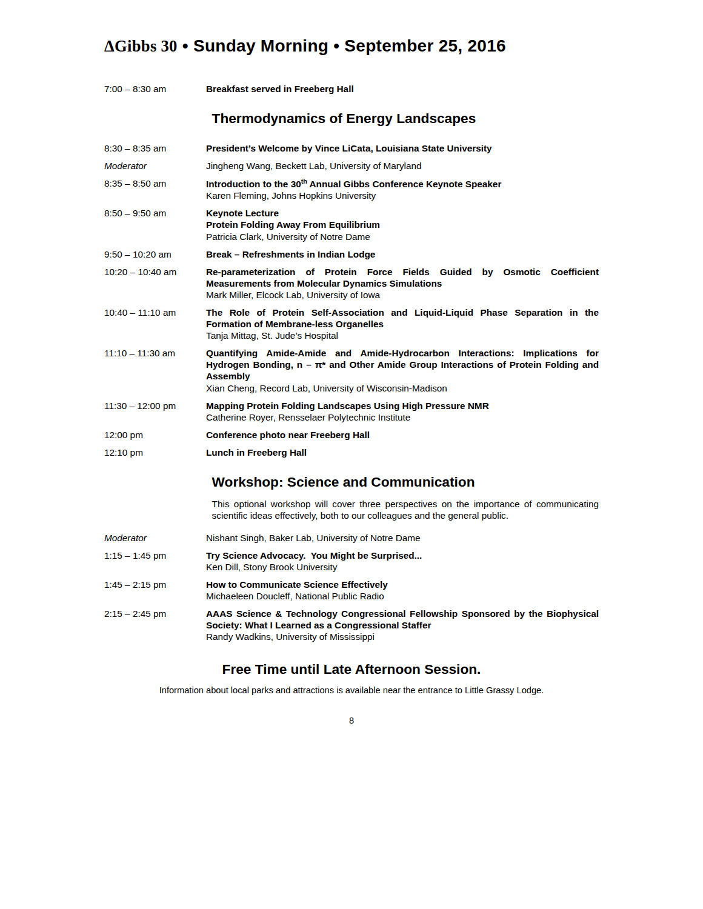ΔGibbs 30 • Sunday Morning • September 25, 2016
| 7:00 – 8:30 am | Breakfast served in Freeberg Hall |
Thermodynamics of Energy Landscapes
| 8:30 – 8:35 am | President’s Welcome by Vince LiCata, Louisiana State University |
| Moderator | Jingheng Wang, Beckett Lab, University of Maryland |
| 8:35 – 8:50 am | Introduction to the 30 th Annual Gibbs Conference Keynote Speaker Karen Fleming, Johns Hopkins University |
| 8:50 – 9:50 am | Keynote Lecture Protein Folding Away From Equilibrium Patricia Clark, University of Notre Dame |
| 9:50 – 10:20 am | Break – Refreshments in Indian Lodge |
| 10:20 – 10:40 am | Re-parameterization of Protein Force Fields Guided by Osmotic Coefficient Measurements from Molecular Dynamics Simulations Mark Miller, Elcock Lab, University of Iowa |
| 10:40 – 11:10 am | The Role of Protein Self-Association and Liquid-Liquid Phase Separation in the Formation of Membrane-less Organelles Tanja Mittag, St. Jude’s Hospital |
| 11:10 – 11:30 am | Quantifying Amide-Amide and Amide-Hydrocarbon Interactions: Implications for Hydrogen Bonding, n – π* and Other Amide Group Interactions of Protein Folding and Assembly Xian Cheng, Record Lab, University of Wisconsin-Madison |
| 11:30 – 12:00 pm | Mapping Protein Folding Landscapes Using High Pressure NMR Catherine Royer, Rensselaer Polytechnic Institute |
| 12:00 pm | Conference photo near Freeberg Hall |
| 12:10 pm | Lunch in Freeberg Hall |
Workshop: Science and Communication
This optional workshop will cover three perspectives on the importance of communicating scientific ideas effectively, both to our colleagues and the general public.
| Moderator | Nishant Singh, Baker Lab, University of Notre Dame |
| 1:15 – 1:45 pm | Try Science Advocacy. You Might be Surprised... Ken Dill, Stony Brook University |
| 1:45 – 2:15 pm | How to Communicate Science Effectively Michaeleen Doucleff, National Public Radio |
| 2:15 – 2:45 pm | AAAS Science & Technology Congressional Fellowship Sponsored by the Biophysical Society: What I Learned as a Congressional Staffer Randy Wadkins, University of Mississippi |
Free Time until Late Afternoon Session.
Information about local parks and attractions is available near the entrance to Little Grassy Lodge.
8